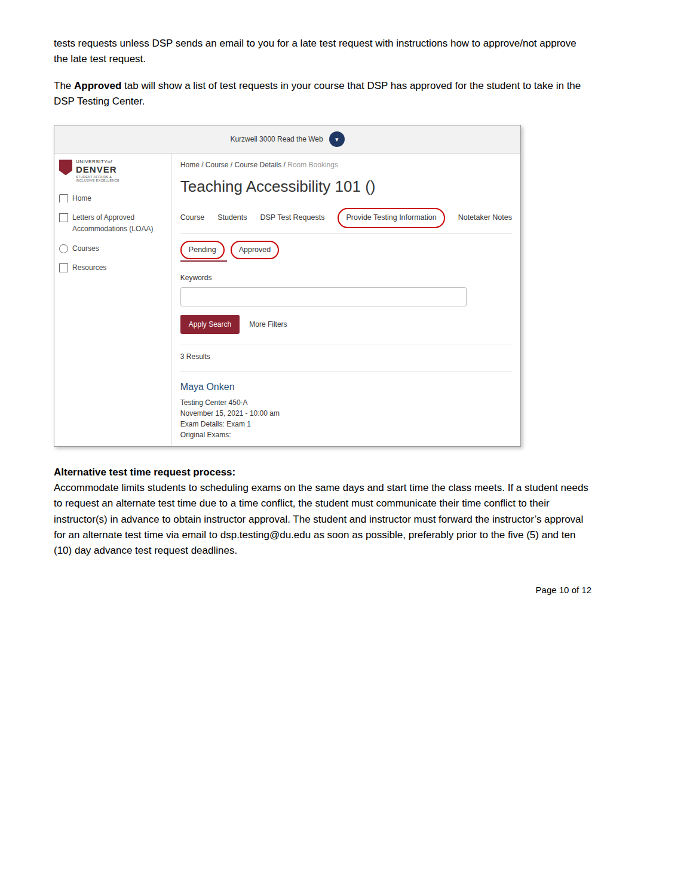tests requests unless DSP sends an email to you for a late test request with instructions how to approve/not approve the late test request.
The Approved tab will show a list of test requests in your course that DSP has approved for the student to take in the DSP Testing Center.
Kurzweil 3000 Read the Web ▾
UNIVERSITYof
DENVER
STUDENT AFFAIRS &
INCLUSIVE EXCELLENCE
Home
Letters of Approved Accommodations (LOAA)
Courses
Resources
Home / Course / Course Details / Room Bookings
Teaching Accessibility 101 ()
Course Students DSP Test Requests Provide Testing Information Notetaker Notes
Pending Approved
Keywords
Apply Search More Filters
3 Results
Maya Onken
Testing Center 450-A
November 15, 2021 - 10:00 am
Exam Details: Exam 1
Original Exams:
Alternative test time request process:
Accommodate limits students to scheduling exams on the same days and start time the class meets. If a student needs to request an alternate test time due to a time conflict, the student must communicate their time conflict to their instructor(s) in advance to obtain instructor approval. The student and instructor must forward the instructor’s approval for an alternate test time via email to dsp.testing@du.edu as soon as possible, preferably prior to the five (5) and ten (10) day advance test request deadlines.
Page 10 of 12